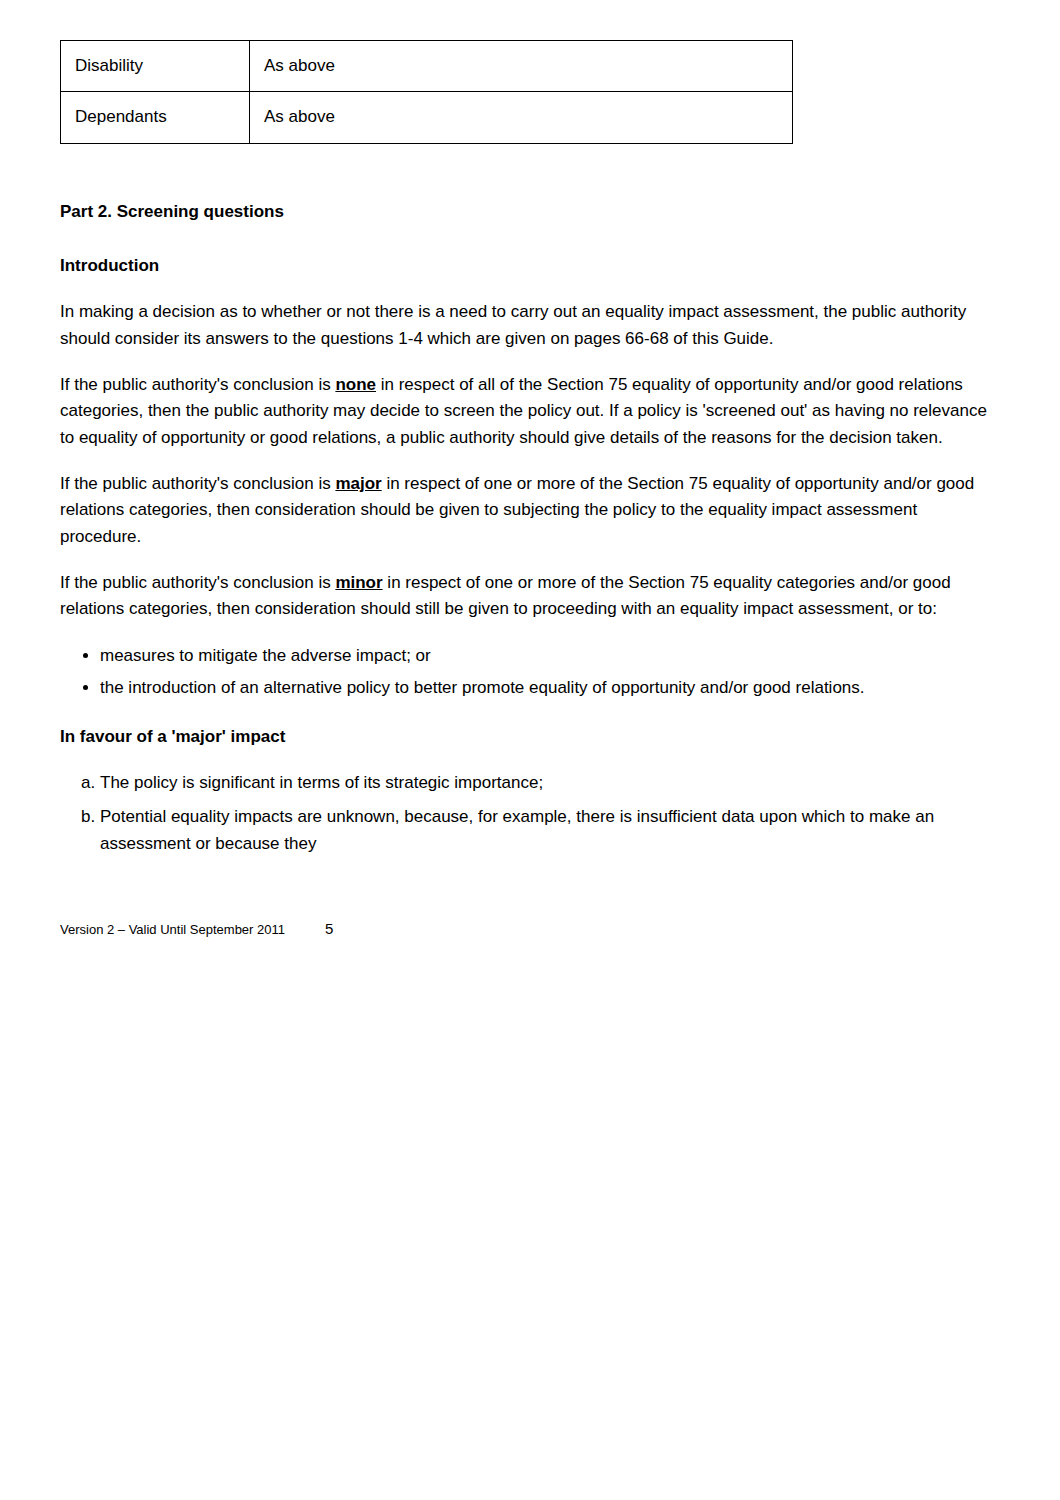| Disability | As above |
| Dependants | As above |
Part 2. Screening questions
Introduction
In making a decision as to whether or not there is a need to carry out an equality impact assessment, the public authority should consider its answers to the questions 1-4 which are given on pages 66-68 of this Guide.
If the public authority's conclusion is none in respect of all of the Section 75 equality of opportunity and/or good relations categories, then the public authority may decide to screen the policy out. If a policy is 'screened out' as having no relevance to equality of opportunity or good relations, a public authority should give details of the reasons for the decision taken.
If the public authority's conclusion is major in respect of one or more of the Section 75 equality of opportunity and/or good relations categories, then consideration should be given to subjecting the policy to the equality impact assessment procedure.
If the public authority's conclusion is minor in respect of one or more of the Section 75 equality categories and/or good relations categories, then consideration should still be given to proceeding with an equality impact assessment, or to:
measures to mitigate the adverse impact; or
the introduction of an alternative policy to better promote equality of opportunity and/or good relations.
In favour of a 'major' impact
The policy is significant in terms of its strategic importance;
Potential equality impacts are unknown, because, for example, there is insufficient data upon which to make an assessment or because they
Version 2 – Valid Until September 2011 5